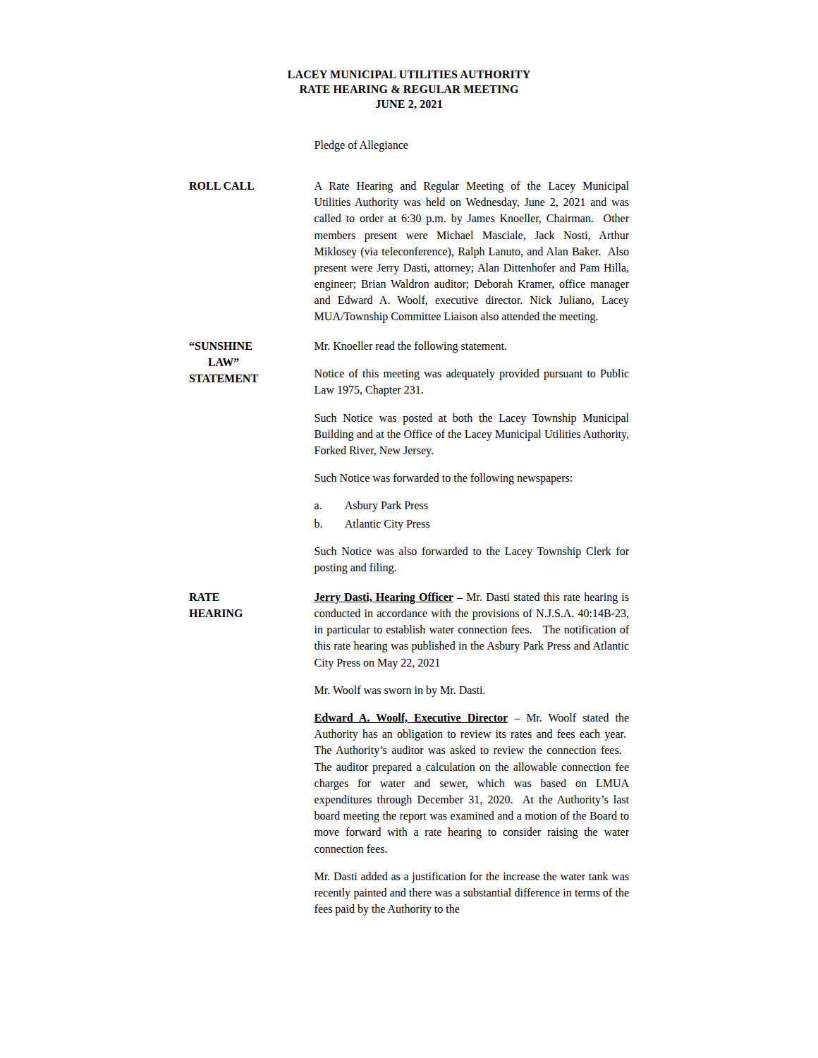LACEY MUNICIPAL UTILITIES AUTHORITY
RATE HEARING & REGULAR MEETING
JUNE 2, 2021
Pledge of Allegiance
ROLL CALL
A Rate Hearing and Regular Meeting of the Lacey Municipal Utilities Authority was held on Wednesday, June 2, 2021 and was called to order at 6:30 p.m. by James Knoeller, Chairman. Other members present were Michael Masciale, Jack Nosti, Arthur Miklosey (via teleconference), Ralph Lanuto, and Alan Baker. Also present were Jerry Dasti, attorney; Alan Dittenhofer and Pam Hilla, engineer; Brian Waldron auditor; Deborah Kramer, office manager and Edward A. Woolf, executive director. Nick Juliano, Lacey MUA/Township Committee Liaison also attended the meeting.
“SUNSHINE LAW” STATEMENT
Mr. Knoeller read the following statement.
Notice of this meeting was adequately provided pursuant to Public Law 1975, Chapter 231.
Such Notice was posted at both the Lacey Township Municipal Building and at the Office of the Lacey Municipal Utilities Authority, Forked River, New Jersey.
Such Notice was forwarded to the following newspapers:
a. Asbury Park Press
b. Atlantic City Press
Such Notice was also forwarded to the Lacey Township Clerk for posting and filing.
RATE
HEARING
Jerry Dasti, Hearing Officer – Mr. Dasti stated this rate hearing is conducted in accordance with the provisions of N.J.S.A. 40:14B-23, in particular to establish water connection fees. The notification of this rate hearing was published in the Asbury Park Press and Atlantic City Press on May 22, 2021
Mr. Woolf was sworn in by Mr. Dasti.
Edward A. Woolf, Executive Director – Mr. Woolf stated the Authority has an obligation to review its rates and fees each year. The Authority’s auditor was asked to review the connection fees. The auditor prepared a calculation on the allowable connection fee charges for water and sewer, which was based on LMUA expenditures through December 31, 2020. At the Authority’s last board meeting the report was examined and a motion of the Board to move forward with a rate hearing to consider raising the water connection fees.
Mr. Dasti added as a justification for the increase the water tank was recently painted and there was a substantial difference in terms of the fees paid by the Authority to the